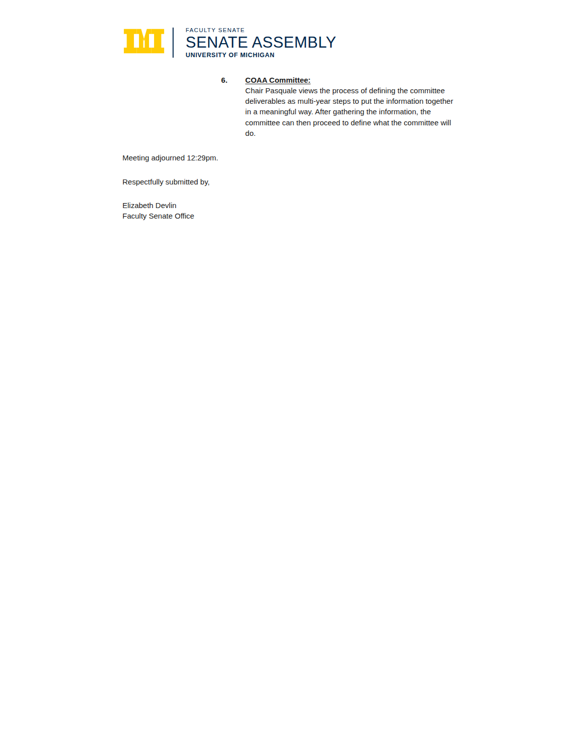FACULTY SENATE
SENATE ASSEMBLY
UNIVERSITY OF MICHIGAN
COAA Committee:
Chair Pasquale views the process of defining the committee deliverables as multi-year steps to put the information together in a meaningful way. After gathering the information, the committee can then proceed to define what the committee will do.
Meeting adjourned 12:29pm.
Respectfully submitted by,
Elizabeth Devlin
Faculty Senate Office